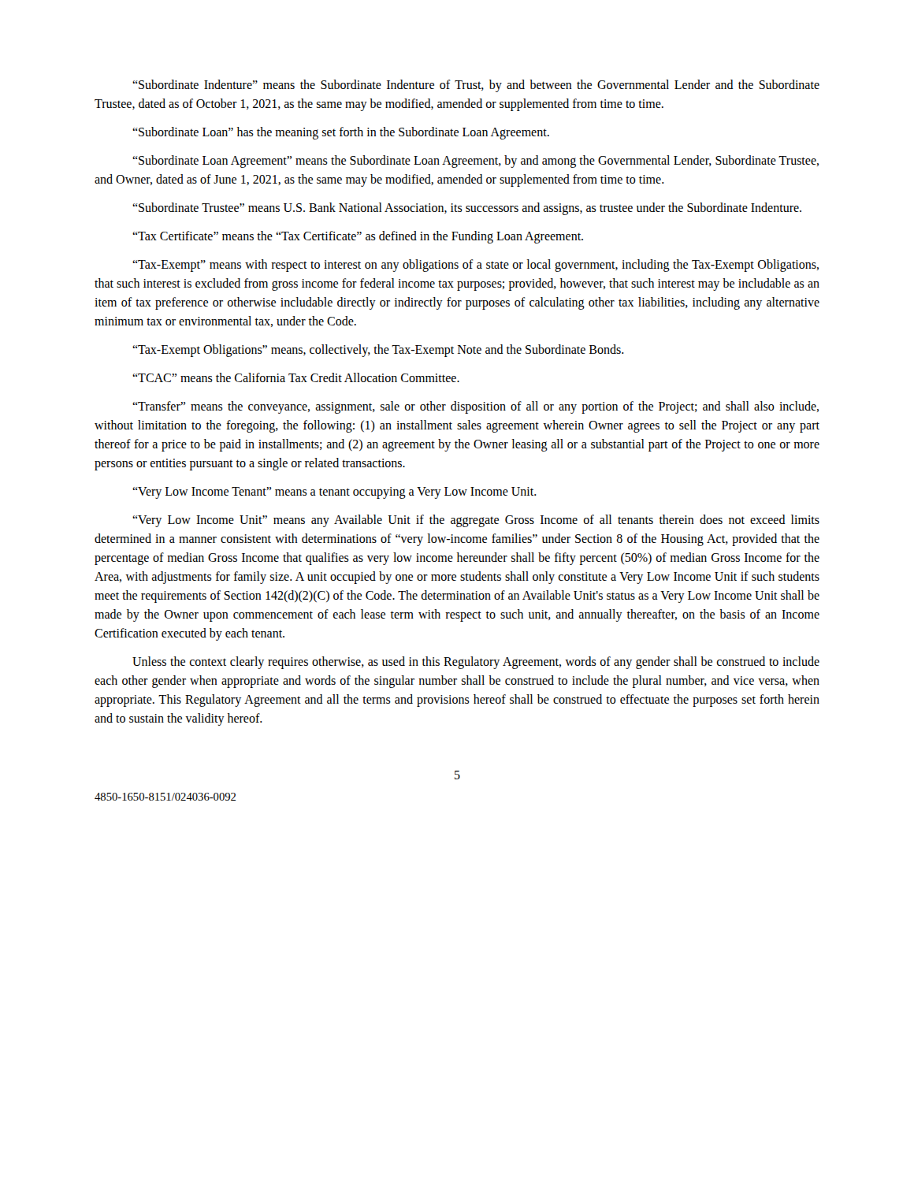“Subordinate Indenture” means the Subordinate Indenture of Trust, by and between the Governmental Lender and the Subordinate Trustee, dated as of October 1, 2021, as the same may be modified, amended or supplemented from time to time.
“Subordinate Loan” has the meaning set forth in the Subordinate Loan Agreement.
“Subordinate Loan Agreement” means the Subordinate Loan Agreement, by and among the Governmental Lender, Subordinate Trustee, and Owner, dated as of June 1, 2021, as the same may be modified, amended or supplemented from time to time.
“Subordinate Trustee” means U.S. Bank National Association, its successors and assigns, as trustee under the Subordinate Indenture.
“Tax Certificate” means the “Tax Certificate” as defined in the Funding Loan Agreement.
“Tax-Exempt” means with respect to interest on any obligations of a state or local government, including the Tax-Exempt Obligations, that such interest is excluded from gross income for federal income tax purposes; provided, however, that such interest may be includable as an item of tax preference or otherwise includable directly or indirectly for purposes of calculating other tax liabilities, including any alternative minimum tax or environmental tax, under the Code.
“Tax-Exempt Obligations” means, collectively, the Tax-Exempt Note and the Subordinate Bonds.
“TCAC” means the California Tax Credit Allocation Committee.
“Transfer” means the conveyance, assignment, sale or other disposition of all or any portion of the Project; and shall also include, without limitation to the foregoing, the following: (1) an installment sales agreement wherein Owner agrees to sell the Project or any part thereof for a price to be paid in installments; and (2) an agreement by the Owner leasing all or a substantial part of the Project to one or more persons or entities pursuant to a single or related transactions.
“Very Low Income Tenant” means a tenant occupying a Very Low Income Unit.
“Very Low Income Unit” means any Available Unit if the aggregate Gross Income of all tenants therein does not exceed limits determined in a manner consistent with determinations of “very low-income families” under Section 8 of the Housing Act, provided that the percentage of median Gross Income that qualifies as very low income hereunder shall be fifty percent (50%) of median Gross Income for the Area, with adjustments for family size. A unit occupied by one or more students shall only constitute a Very Low Income Unit if such students meet the requirements of Section 142(d)(2)(C) of the Code. The determination of an Available Unit's status as a Very Low Income Unit shall be made by the Owner upon commencement of each lease term with respect to such unit, and annually thereafter, on the basis of an Income Certification executed by each tenant.
Unless the context clearly requires otherwise, as used in this Regulatory Agreement, words of any gender shall be construed to include each other gender when appropriate and words of the singular number shall be construed to include the plural number, and vice versa, when appropriate. This Regulatory Agreement and all the terms and provisions hereof shall be construed to effectuate the purposes set forth herein and to sustain the validity hereof.
5
4850-1650-8151/024036-0092